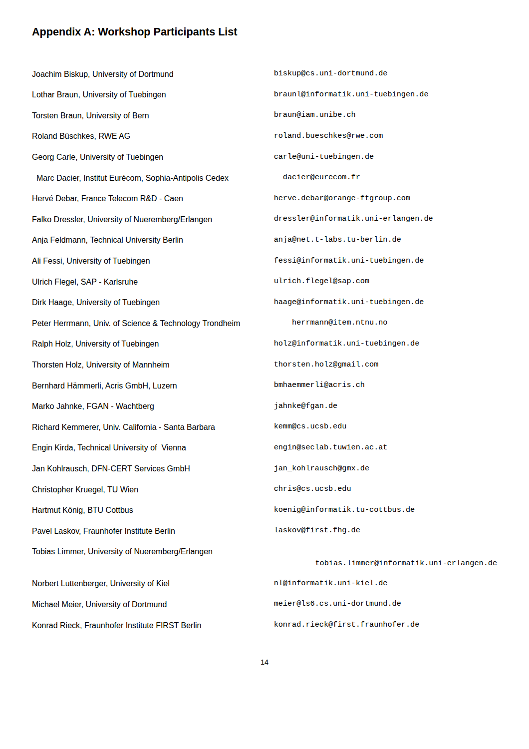Appendix A: Workshop Participants List
| Joachim Biskup, University of Dortmund | biskup@cs.uni-dortmund.de |
| Lothar Braun, University of Tuebingen | braunl@informatik.uni-tuebingen.de |
| Torsten Braun, University of Bern | braun@iam.unibe.ch |
| Roland Büschkes, RWE AG | roland.bueschkes@rwe.com |
| Georg Carle, University of Tuebingen | carle@uni-tuebingen.de |
| Marc Dacier, Institut Eurécom, Sophia-Antipolis Cedex | dacier@eurecom.fr |
| Hervé Debar, France Telecom R&D - Caen | herve.debar@orange-ftgroup.com |
| Falko Dressler, University of Nueremberg/Erlangen | dressler@informatik.uni-erlangen.de |
| Anja Feldmann, Technical University Berlin | anja@net.t-labs.tu-berlin.de |
| Ali Fessi, University of Tuebingen | fessi@informatik.uni-tuebingen.de |
| Ulrich Flegel, SAP - Karlsruhe | ulrich.flegel@sap.com |
| Dirk Haage, University of Tuebingen | haage@informatik.uni-tuebingen.de |
| Peter Herrmann, Univ. of Science & Technology Trondheim | herrmann@item.ntnu.no |
| Ralph Holz, University of Tuebingen | holz@informatik.uni-tuebingen.de |
| Thorsten Holz, University of Mannheim | thorsten.holz@gmail.com |
| Bernhard Hämmerli, Acris GmbH, Luzern | bmhaemmerli@acris.ch |
| Marko Jahnke, FGAN - Wachtberg | jahnke@fgan.de |
| Richard Kemmerer, Univ. California - Santa Barbara | kemm@cs.ucsb.edu |
| Engin Kirda, Technical University of Vienna | engin@seclab.tuwien.ac.at |
| Jan Kohlrausch, DFN-CERT Services GmbH | jan_kohlrausch@gmx.de |
| Christopher Kruegel, TU Wien | chris@cs.ucsb.edu |
| Hartmut König, BTU Cottbus | koenig@informatik.tu-cottbus.de |
| Pavel Laskov, Fraunhofer Institute Berlin | laskov@first.fhg.de |
| Tobias Limmer, University of Nueremberg/Erlangen |
| tobias.limmer@informatik.uni-erlangen.de |
| Norbert Luttenberger, University of Kiel | nl@informatik.uni-kiel.de |
| Michael Meier, University of Dortmund | meier@ls6.cs.uni-dortmund.de |
| Konrad Rieck, Fraunhofer Institute FIRST Berlin | konrad.rieck@first.fraunhofer.de |
14